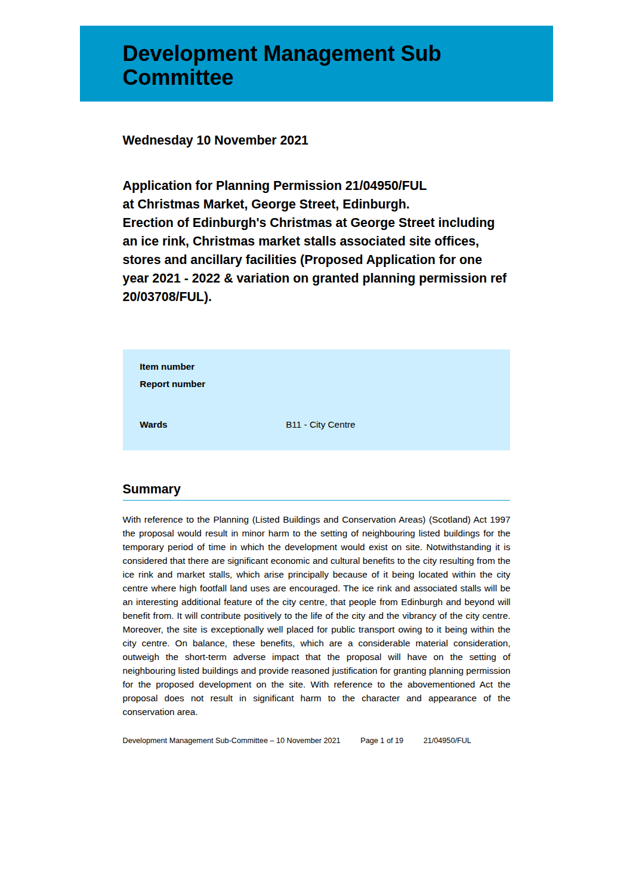Development Management Sub Committee
Wednesday 10 November 2021
Application for Planning Permission 21/04950/FUL
at Christmas Market, George Street, Edinburgh.
Erection of Edinburgh's Christmas at George Street including an ice rink, Christmas market stalls associated site offices, stores and ancillary facilities (Proposed Application for one year 2021 - 2022 & variation on granted planning permission ref 20/03708/FUL).
| Item number | |
| Report number | |
| Wards | B11 - City Centre |
Summary
With reference to the Planning (Listed Buildings and Conservation Areas) (Scotland) Act 1997 the proposal would result in minor harm to the setting of neighbouring listed buildings for the temporary period of time in which the development would exist on site. Notwithstanding it is considered that there are significant economic and cultural benefits to the city resulting from the ice rink and market stalls, which arise principally because of it being located within the city centre where high footfall land uses are encouraged. The ice rink and associated stalls will be an interesting additional feature of the city centre, that people from Edinburgh and beyond will benefit from. It will contribute positively to the life of the city and the vibrancy of the city centre. Moreover, the site is exceptionally well placed for public transport owing to it being within the city centre. On balance, these benefits, which are a considerable material consideration, outweigh the short-term adverse impact that the proposal will have on the setting of neighbouring listed buildings and provide reasoned justification for granting planning permission for the proposed development on the site. With reference to the abovementioned Act the proposal does not result in significant harm to the character and appearance of the conservation area.
Development Management Sub-Committee – 10 November 2021 Page 1 of 19 21/04950/FUL